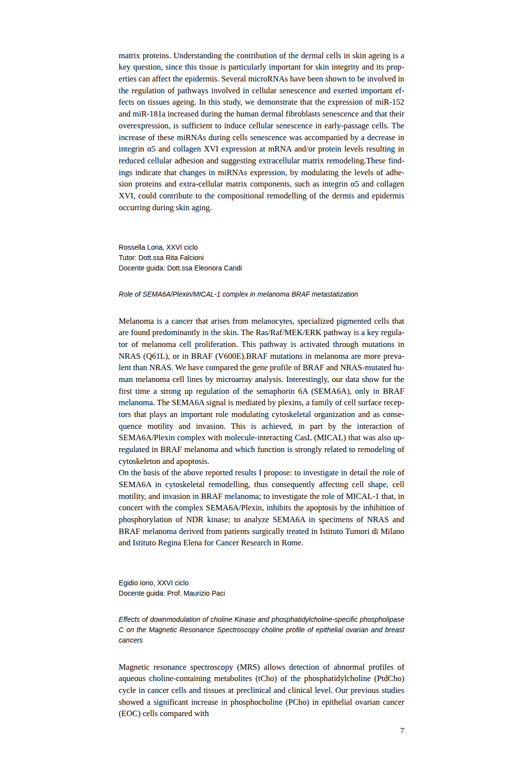matrix proteins. Understanding the contribution of the dermal cells in skin ageing is a key question, since this tissue is particularly important for skin integrity and its properties can affect the epidermis. Several microRNAs have been shown to be involved in the regulation of pathways involved in cellular senescence and exerted important effects on tissues ageing. In this study, we demonstrate that the expression of miR-152 and miR-181a increased during the human dermal fibroblasts senescence and that their overexpression, is sufficient to induce cellular senescence in early-passage cells. The increase of these miRNAs during cells senescence was accompanied by a decrease in integrin α5 and collagen XVI expression at mRNA and/or protein levels resulting in reduced cellular adhesion and suggesting extracellular matrix remodeling.These findings indicate that changes in miRNAs expression, by modulating the levels of adhesion proteins and extra-cellular matrix components, such as integrin α5 and collagen XVI, could contribute to the compositional remodelling of the dermis and epidermis occurring during skin aging.
Rossella Loria, XXVI ciclo
Tutor: Dott.ssa Rita Falcioni
Docente guida: Dott.ssa Eleonora Candi
Role of SEMA6A/Plexin/MICAL-1 complex in melanoma BRAF metastatization
Melanoma is a cancer that arises from melanocytes, specialized pigmented cells that are found predominantly in the skin. The Ras/Raf/MEK/ERK pathway is a key regulator of melanoma cell proliferation. This pathway is activated through mutations in NRAS (Q61L), or in BRAF (V600E).BRAF mutations in melanoma are more prevalent than NRAS. We have compared the gene profile of BRAF and NRAS-mutated human melanoma cell lines by microarray analysis. Interestingly, our data show for the first time a strong up regulation of the semaphorin 6A (SEMA6A), only in BRAF melanoma. The SEMA6A signal is mediated by plexins, a family of cell surface receptors that plays an important role modulating cytoskeletal organization and as consequence motility and invasion. This is achieved, in part by the interaction of SEMA6A/Plexin complex with molecule-interacting CasL (MICAL) that was also up-regulated in BRAF melanoma and which function is strongly related to remodeling of cytoskeleton and apoptosis.
On the basis of the above reported results I propose: to investigate in detail the role of SEMA6A in cytoskeletal remodelling, thus consequently affecting cell shape, cell motility, and invasion in BRAF melanoma; to investigate the role of MICAL-1 that, in concert with the complex SEMA6A/Plexin, inhibits the apoptosis by the inhibition of phosphorylation of NDR kinase; to analyze SEMA6A in specimens of NRAS and BRAF melanoma derived from patients surgically treated in Istituto Tumori di Milano and Istituto Regina Elena for Cancer Research in Rome.
Egidio Iorio, XXVI ciclo
Docente guida: Prof. Maurizio Paci
Effects of downmodulation of choline Kinase and phosphatidylcholine-specific phospholipase C on the Magnetic Resonance Spectroscopy choline profile of epithelial ovarian and breast cancers
Magnetic resonance spectroscopy (MRS) allows detection of abnormal profiles of aqueous choline-containing metabolites (tCho) of the phosphatidylcholine (PtdCho) cycle in cancer cells and tissues at preclinical and clinical level. Our previous studies showed a significant increase in phosphocholine (PCho) in epithelial ovarian cancer (EOC) cells compared with
7